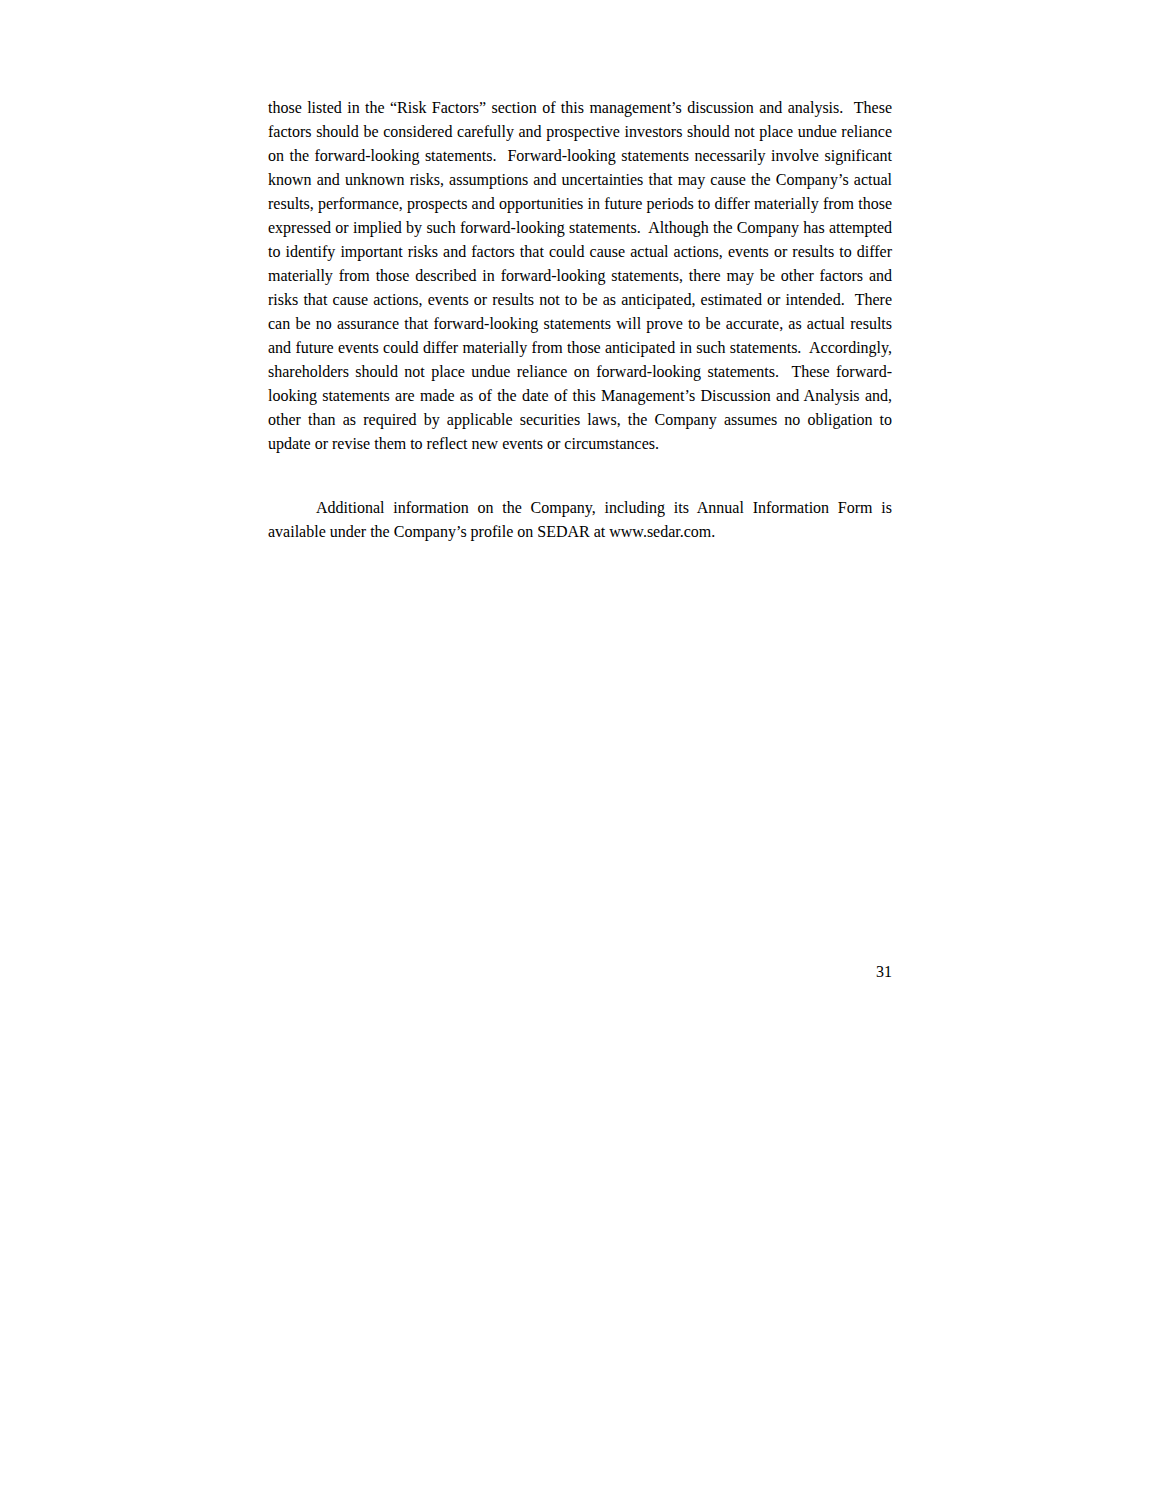those listed in the “Risk Factors” section of this management’s discussion and analysis. These factors should be considered carefully and prospective investors should not place undue reliance on the forward-looking statements. Forward-looking statements necessarily involve significant known and unknown risks, assumptions and uncertainties that may cause the Company’s actual results, performance, prospects and opportunities in future periods to differ materially from those expressed or implied by such forward-looking statements. Although the Company has attempted to identify important risks and factors that could cause actual actions, events or results to differ materially from those described in forward-looking statements, there may be other factors and risks that cause actions, events or results not to be as anticipated, estimated or intended. There can be no assurance that forward-looking statements will prove to be accurate, as actual results and future events could differ materially from those anticipated in such statements. Accordingly, shareholders should not place undue reliance on forward-looking statements. These forward-looking statements are made as of the date of this Management’s Discussion and Analysis and, other than as required by applicable securities laws, the Company assumes no obligation to update or revise them to reflect new events or circumstances.
Additional information on the Company, including its Annual Information Form is available under the Company’s profile on SEDAR at www.sedar.com.
31